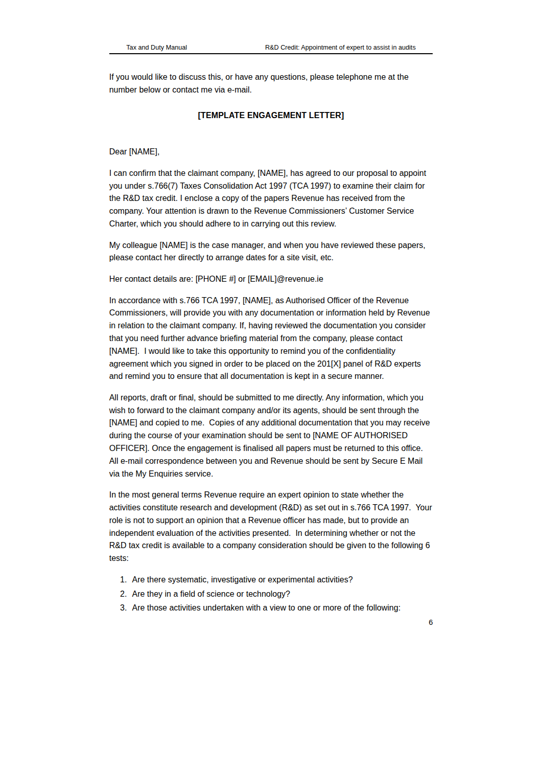Tax and Duty Manual R&D Credit: Appointment of expert to assist in audits
If you would like to discuss this, or have any questions, please telephone me at the number below or contact me via e-mail.
[TEMPLATE ENGAGEMENT LETTER]
Dear [NAME],
I can confirm that the claimant company, [NAME], has agreed to our proposal to appoint you under s.766(7) Taxes Consolidation Act 1997 (TCA 1997) to examine their claim for the R&D tax credit. I enclose a copy of the papers Revenue has received from the company. Your attention is drawn to the Revenue Commissioners’ Customer Service Charter, which you should adhere to in carrying out this review.
My colleague [NAME] is the case manager, and when you have reviewed these papers, please contact her directly to arrange dates for a site visit, etc.
Her contact details are: [PHONE #] or [EMAIL]@revenue.ie
In accordance with s.766 TCA 1997, [NAME], as Authorised Officer of the Revenue Commissioners, will provide you with any documentation or information held by Revenue in relation to the claimant company. If, having reviewed the documentation you consider that you need further advance briefing material from the company, please contact [NAME]. I would like to take this opportunity to remind you of the confidentiality agreement which you signed in order to be placed on the 201[X] panel of R&D experts and remind you to ensure that all documentation is kept in a secure manner.
All reports, draft or final, should be submitted to me directly. Any information, which you wish to forward to the claimant company and/or its agents, should be sent through the [NAME] and copied to me. Copies of any additional documentation that you may receive during the course of your examination should be sent to [NAME OF AUTHORISED OFFICER]. Once the engagement is finalised all papers must be returned to this office. All e-mail correspondence between you and Revenue should be sent by Secure E Mail via the My Enquiries service.
In the most general terms Revenue require an expert opinion to state whether the activities constitute research and development (R&D) as set out in s.766 TCA 1997. Your role is not to support an opinion that a Revenue officer has made, but to provide an independent evaluation of the activities presented. In determining whether or not the R&D tax credit is available to a company consideration should be given to the following 6 tests:
Are there systematic, investigative or experimental activities?
Are they in a field of science or technology?
Are those activities undertaken with a view to one or more of the following:
6